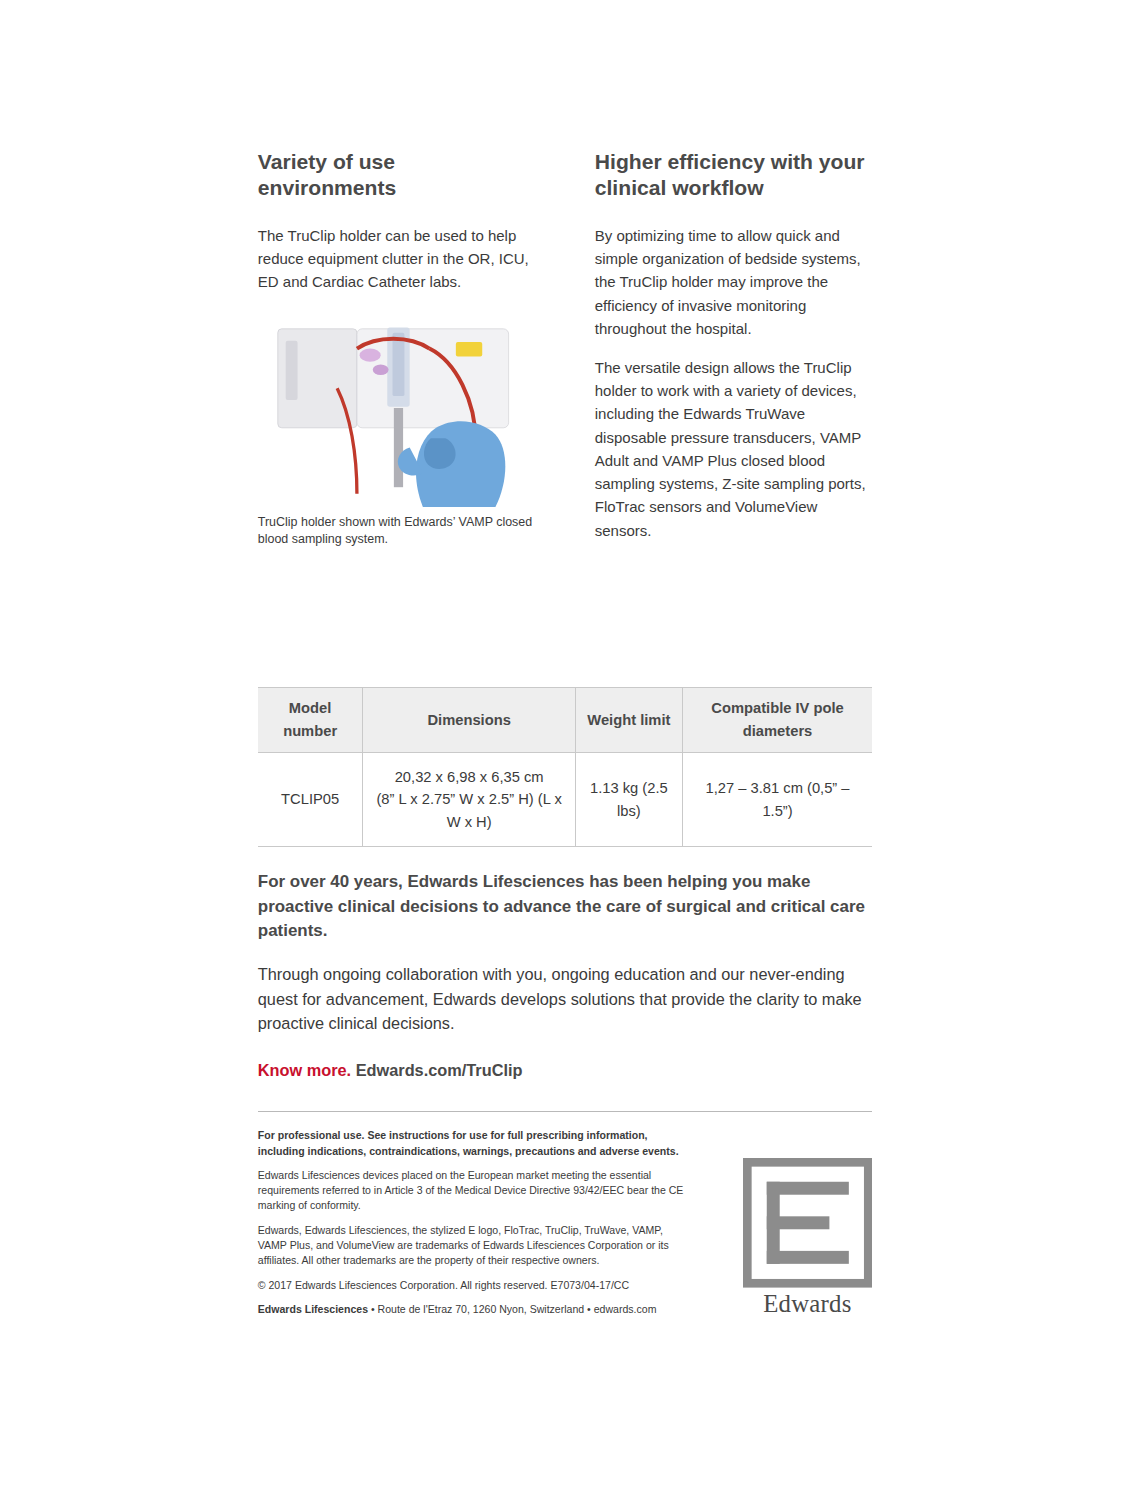Variety of use environments
The TruClip holder can be used to help reduce equipment clutter in the OR, ICU, ED and Cardiac Catheter labs.
TruClip holder shown with Edwards’ VAMP closed blood sampling system.
Higher efficiency with your clinical workflow
By optimizing time to allow quick and simple organization of bedside systems, the TruClip holder may improve the efficiency of invasive monitoring throughout the hospital.
The versatile design allows the TruClip holder to work with a variety of devices, including the Edwards TruWave disposable pressure transducers, VAMP Adult and VAMP Plus closed blood sampling systems, Z-site sampling ports, FloTrac sensors and VolumeView sensors.
| Model number | Dimensions | Weight limit | Compatible IV pole diameters |
| --- | --- | --- | --- |
| TCLIP05 | 20,32 x 6,98 x 6,35 cm (8” L x 2.75” W x 2.5” H) (L x W x H) | 1.13 kg (2.5 lbs) | 1,27 – 3.81 cm (0,5” – 1.5”) |
For over 40 years, Edwards Lifesciences has been helping you make proactive clinical decisions to advance the care of surgical and critical care patients.
Through ongoing collaboration with you, ongoing education and our never-ending quest for advancement, Edwards develops solutions that provide the clarity to make proactive clinical decisions.
Know more. Edwards.com/TruClip
For professional use. See instructions for use for full prescribing information, including indications, contraindications, warnings, precautions and adverse events.
Edwards Lifesciences devices placed on the European market meeting the essential requirements referred to in Article 3 of the Medical Device Directive 93/42/EEC bear the CE marking of conformity.
Edwards, Edwards Lifesciences, the stylized E logo, FloTrac, TruClip, TruWave, VAMP, VAMP Plus, and VolumeView are trademarks of Edwards Lifesciences Corporation or its affiliates. All other trademarks are the property of their respective owners.
© 2017 Edwards Lifesciences Corporation. All rights reserved. E7073/04-17/CC
Edwards Lifesciences • Route de l'Etraz 70, 1260 Nyon, Switzerland • edwards.com
Edwards